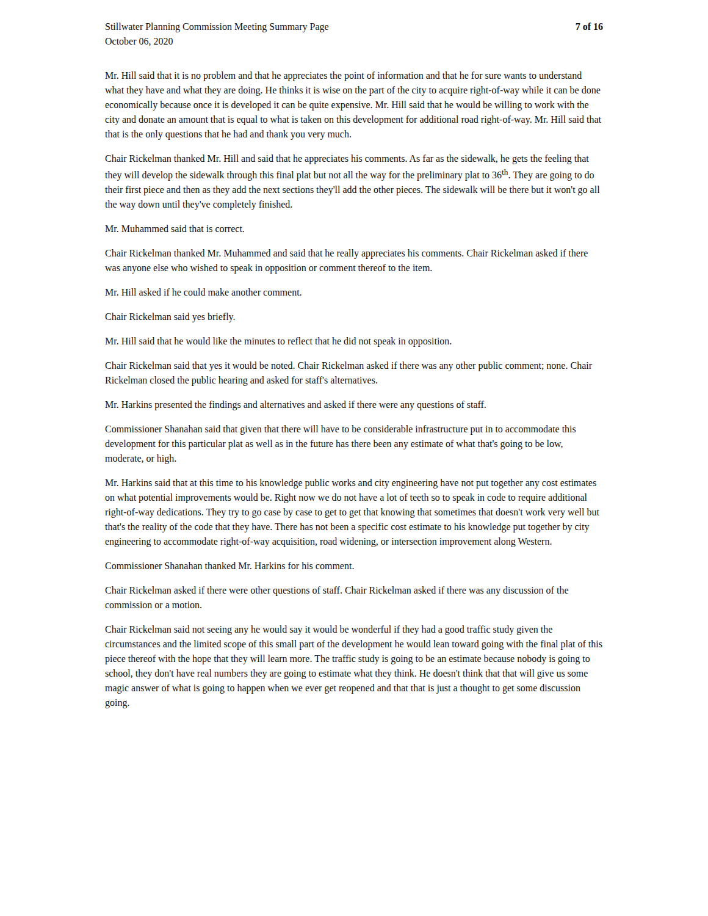Stillwater Planning Commission Meeting Summary Page October 06, 2020
7 of 16
Mr. Hill said that it is no problem and that he appreciates the point of information and that he for sure wants to understand what they have and what they are doing. He thinks it is wise on the part of the city to acquire right-of-way while it can be done economically because once it is developed it can be quite expensive. Mr. Hill said that he would be willing to work with the city and donate an amount that is equal to what is taken on this development for additional road right-of-way. Mr. Hill said that that is the only questions that he had and thank you very much.
Chair Rickelman thanked Mr. Hill and said that he appreciates his comments. As far as the sidewalk, he gets the feeling that they will develop the sidewalk through this final plat but not all the way for the preliminary plat to 36th. They are going to do their first piece and then as they add the next sections they'll add the other pieces. The sidewalk will be there but it won't go all the way down until they've completely finished.
Mr. Muhammed said that is correct.
Chair Rickelman thanked Mr. Muhammed and said that he really appreciates his comments. Chair Rickelman asked if there was anyone else who wished to speak in opposition or comment thereof to the item.
Mr. Hill asked if he could make another comment.
Chair Rickelman said yes briefly.
Mr. Hill said that he would like the minutes to reflect that he did not speak in opposition.
Chair Rickelman said that yes it would be noted. Chair Rickelman asked if there was any other public comment; none. Chair Rickelman closed the public hearing and asked for staff's alternatives.
Mr. Harkins presented the findings and alternatives and asked if there were any questions of staff.
Commissioner Shanahan said that given that there will have to be considerable infrastructure put in to accommodate this development for this particular plat as well as in the future has there been any estimate of what that's going to be low, moderate, or high.
Mr. Harkins said that at this time to his knowledge public works and city engineering have not put together any cost estimates on what potential improvements would be. Right now we do not have a lot of teeth so to speak in code to require additional right-of-way dedications. They try to go case by case to get to get that knowing that sometimes that doesn't work very well but that's the reality of the code that they have. There has not been a specific cost estimate to his knowledge put together by city engineering to accommodate right-of-way acquisition, road widening, or intersection improvement along Western.
Commissioner Shanahan thanked Mr. Harkins for his comment.
Chair Rickelman asked if there were other questions of staff. Chair Rickelman asked if there was any discussion of the commission or a motion.
Chair Rickelman said not seeing any he would say it would be wonderful if they had a good traffic study given the circumstances and the limited scope of this small part of the development he would lean toward going with the final plat of this piece thereof with the hope that they will learn more. The traffic study is going to be an estimate because nobody is going to school, they don't have real numbers they are going to estimate what they think. He doesn't think that that will give us some magic answer of what is going to happen when we ever get reopened and that that is just a thought to get some discussion going.